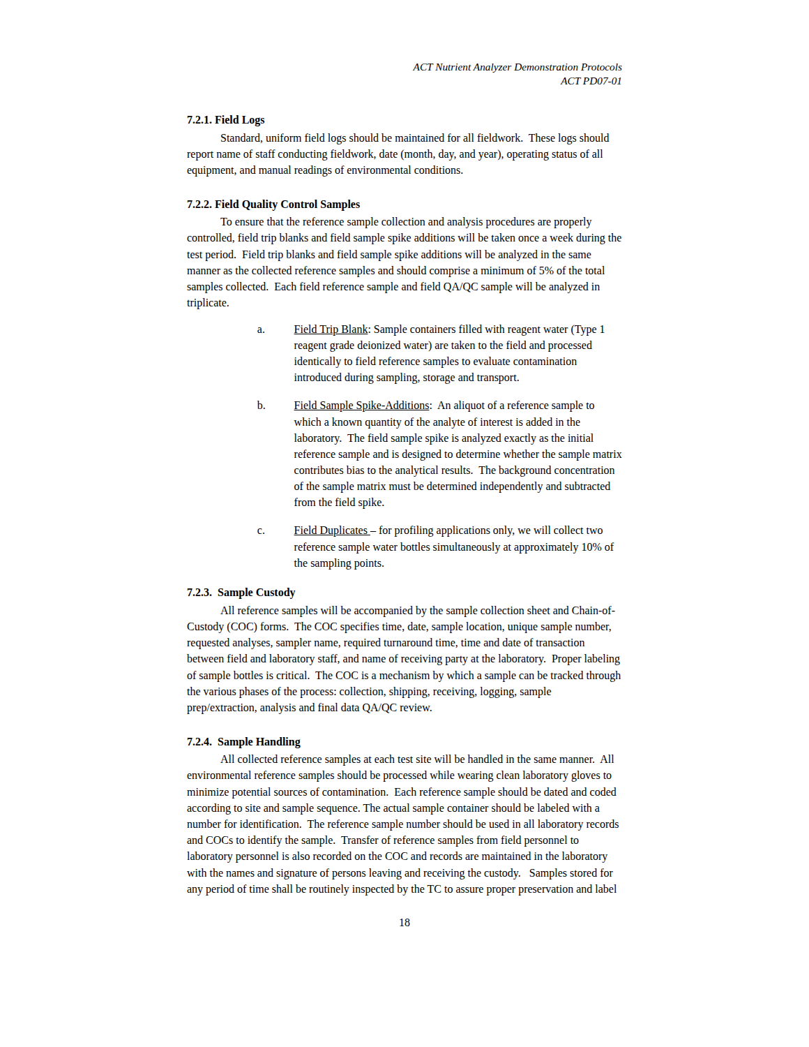ACT Nutrient Analyzer Demonstration Protocols
ACT PD07-01
7.2.1. Field Logs
Standard, uniform field logs should be maintained for all fieldwork. These logs should report name of staff conducting fieldwork, date (month, day, and year), operating status of all equipment, and manual readings of environmental conditions.
7.2.2. Field Quality Control Samples
To ensure that the reference sample collection and analysis procedures are properly controlled, field trip blanks and field sample spike additions will be taken once a week during the test period. Field trip blanks and field sample spike additions will be analyzed in the same manner as the collected reference samples and should comprise a minimum of 5% of the total samples collected. Each field reference sample and field QA/QC sample will be analyzed in triplicate.
a. Field Trip Blank: Sample containers filled with reagent water (Type 1 reagent grade deionized water) are taken to the field and processed identically to field reference samples to evaluate contamination introduced during sampling, storage and transport.
b. Field Sample Spike-Additions: An aliquot of a reference sample to which a known quantity of the analyte of interest is added in the laboratory. The field sample spike is analyzed exactly as the initial reference sample and is designed to determine whether the sample matrix contributes bias to the analytical results. The background concentration of the sample matrix must be determined independently and subtracted from the field spike.
c. Field Duplicates – for profiling applications only, we will collect two reference sample water bottles simultaneously at approximately 10% of the sampling points.
7.2.3. Sample Custody
All reference samples will be accompanied by the sample collection sheet and Chain-of-Custody (COC) forms. The COC specifies time, date, sample location, unique sample number, requested analyses, sampler name, required turnaround time, time and date of transaction between field and laboratory staff, and name of receiving party at the laboratory. Proper labeling of sample bottles is critical. The COC is a mechanism by which a sample can be tracked through the various phases of the process: collection, shipping, receiving, logging, sample prep/extraction, analysis and final data QA/QC review.
7.2.4. Sample Handling
All collected reference samples at each test site will be handled in the same manner. All environmental reference samples should be processed while wearing clean laboratory gloves to minimize potential sources of contamination. Each reference sample should be dated and coded according to site and sample sequence. The actual sample container should be labeled with a number for identification. The reference sample number should be used in all laboratory records and COCs to identify the sample. Transfer of reference samples from field personnel to laboratory personnel is also recorded on the COC and records are maintained in the laboratory with the names and signature of persons leaving and receiving the custody. Samples stored for any period of time shall be routinely inspected by the TC to assure proper preservation and label
18